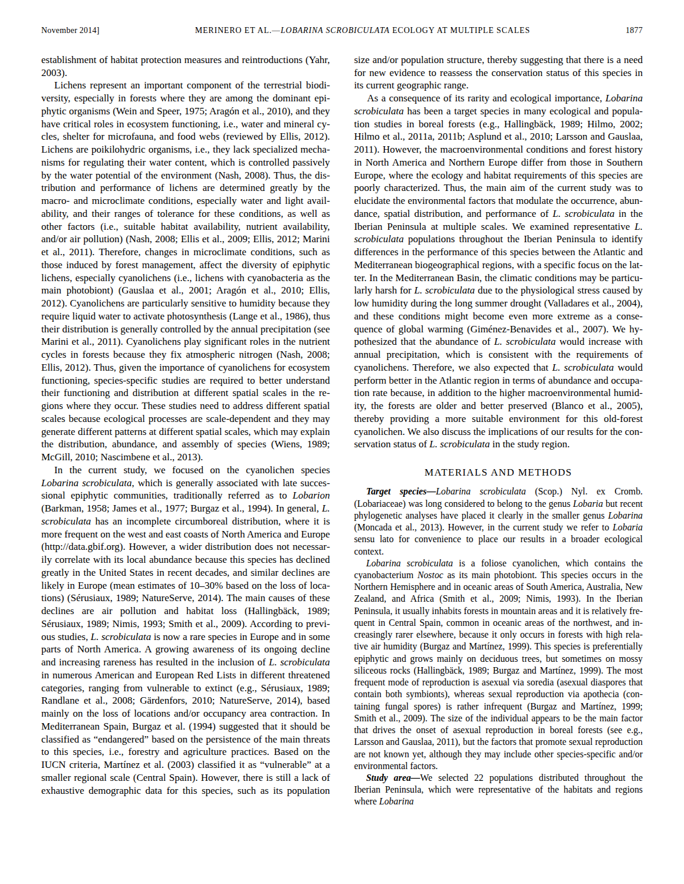November 2014] Merinero et al.—Lobarina scrobiculata ecology at multiple scales 1877
establishment of habitat protection measures and reintroductions (Yahr, 2003).
Lichens represent an important component of the terrestrial biodiversity, especially in forests where they are among the dominant epiphytic organisms (Wein and Speer, 1975; Aragón et al., 2010), and they have critical roles in ecosystem functioning, i.e., water and mineral cycles, shelter for microfauna, and food webs (reviewed by Ellis, 2012). Lichens are poikilohydric organisms, i.e., they lack specialized mechanisms for regulating their water content, which is controlled passively by the water potential of the environment (Nash, 2008). Thus, the distribution and performance of lichens are determined greatly by the macro- and microclimate conditions, especially water and light availability, and their ranges of tolerance for these conditions, as well as other factors (i.e., suitable habitat availability, nutrient availability, and/or air pollution) (Nash, 2008; Ellis et al., 2009; Ellis, 2012; Marini et al., 2011). Therefore, changes in microclimate conditions, such as those induced by forest management, affect the diversity of epiphytic lichens, especially cyanolichens (i.e., lichens with cyanobacteria as the main photobiont) (Gauslaa et al., 2001; Aragón et al., 2010; Ellis, 2012). Cyanolichens are particularly sensitive to humidity because they require liquid water to activate photosynthesis (Lange et al., 1986), thus their distribution is generally controlled by the annual precipitation (see Marini et al., 2011). Cyanolichens play significant roles in the nutrient cycles in forests because they fix atmospheric nitrogen (Nash, 2008; Ellis, 2012). Thus, given the importance of cyanolichens for ecosystem functioning, species-specific studies are required to better understand their functioning and distribution at different spatial scales in the regions where they occur. These studies need to address different spatial scales because ecological processes are scale-dependent and they may generate different patterns at different spatial scales, which may explain the distribution, abundance, and assembly of species (Wiens, 1989; McGill, 2010; Nascimbene et al., 2013).
In the current study, we focused on the cyanolichen species Lobarina scrobiculata, which is generally associated with late successional epiphytic communities, traditionally referred as to Lobarion (Barkman, 1958; James et al., 1977; Burgaz et al., 1994). In general, L. scrobiculata has an incomplete circumboreal distribution, where it is more frequent on the west and east coasts of North America and Europe (http://data.gbif.org). However, a wider distribution does not necessarily correlate with its local abundance because this species has declined greatly in the United States in recent decades, and similar declines are likely in Europe (mean estimates of 10–30% based on the loss of locations) (Sérusiaux, 1989; NatureServe, 2014). The main causes of these declines are air pollution and habitat loss (Hallingbäck, 1989; Sérusiaux, 1989; Nimis, 1993; Smith et al., 2009). According to previous studies, L. scrobiculata is now a rare species in Europe and in some parts of North America. A growing awareness of its ongoing decline and increasing rareness has resulted in the inclusion of L. scrobiculata in numerous American and European Red Lists in different threatened categories, ranging from vulnerable to extinct (e.g., Sérusiaux, 1989; Randlane et al., 2008; Gärdenfors, 2010; NatureServe, 2014), based mainly on the loss of locations and/or occupancy area contraction. In Mediterranean Spain, Burgaz et al. (1994) suggested that it should be classified as “endangered” based on the persistence of the main threats to this species, i.e., forestry and agriculture practices. Based on the IUCN criteria, Martínez et al. (2003) classified it as “vulnerable” at a smaller regional scale (Central Spain). However, there is still a lack of exhaustive demographic data for this species, such as its population size and/or population structure, thereby suggesting that there is a need for new evidence to reassess the conservation status of this species in its current geographic range.
As a consequence of its rarity and ecological importance, Lobarina scrobiculata has been a target species in many ecological and population studies in boreal forests (e.g., Hallingbäck, 1989; Hilmo, 2002; Hilmo et al., 2011a, 2011b; Asplund et al., 2010; Larsson and Gauslaa, 2011). However, the macroenvironmental conditions and forest history in North America and Northern Europe differ from those in Southern Europe, where the ecology and habitat requirements of this species are poorly characterized. Thus, the main aim of the current study was to elucidate the environmental factors that modulate the occurrence, abundance, spatial distribution, and performance of L. scrobiculata in the Iberian Peninsula at multiple scales. We examined representative L. scrobiculata populations throughout the Iberian Peninsula to identify differences in the performance of this species between the Atlantic and Mediterranean biogeographical regions, with a specific focus on the latter. In the Mediterranean Basin, the climatic conditions may be particularly harsh for L. scrobiculata due to the physiological stress caused by low humidity during the long summer drought (Valladares et al., 2004), and these conditions might become even more extreme as a consequence of global warming (Giménez-Benavides et al., 2007). We hypothesized that the abundance of L. scrobiculata would increase with annual precipitation, which is consistent with the requirements of cyanolichens. Therefore, we also expected that L. scrobiculata would perform better in the Atlantic region in terms of abundance and occupation rate because, in addition to the higher macroenvironmental humidity, the forests are older and better preserved (Blanco et al., 2005), thereby providing a more suitable environment for this old-forest cyanolichen. We also discuss the implications of our results for the conservation status of L. scrobiculata in the study region.
Materials and Methods
Target species—Lobarina scrobiculata (Scop.) Nyl. ex Cromb. (Lobariaceae) was long considered to belong to the genus Lobaria but recent phylogenetic analyses have placed it clearly in the smaller genus Lobarina (Moncada et al., 2013). However, in the current study we refer to Lobaria sensu lato for convenience to place our results in a broader ecological context.
Lobarina scrobiculata is a foliose cyanolichen, which contains the cyanobacterium Nostoc as its main photobiont. This species occurs in the Northern Hemisphere and in oceanic areas of South America, Australia, New Zealand, and Africa (Smith et al., 2009; Nimis, 1993). In the Iberian Peninsula, it usually inhabits forests in mountain areas and it is relatively frequent in Central Spain, common in oceanic areas of the northwest, and increasingly rarer elsewhere, because it only occurs in forests with high relative air humidity (Burgaz and Martínez, 1999). This species is preferentially epiphytic and grows mainly on deciduous trees, but sometimes on mossy siliceous rocks (Hallingbäck, 1989; Burgaz and Martínez, 1999). The most frequent mode of reproduction is asexual via soredia (asexual diaspores that contain both symbionts), whereas sexual reproduction via apothecia (containing fungal spores) is rather infrequent (Burgaz and Martínez, 1999; Smith et al., 2009). The size of the individual appears to be the main factor that drives the onset of asexual reproduction in boreal forests (see e.g., Larsson and Gauslaa, 2011), but the factors that promote sexual reproduction are not known yet, although they may include other species-specific and/or environmental factors.
Study area—We selected 22 populations distributed throughout the Iberian Peninsula, which were representative of the habitats and regions where Lobarina